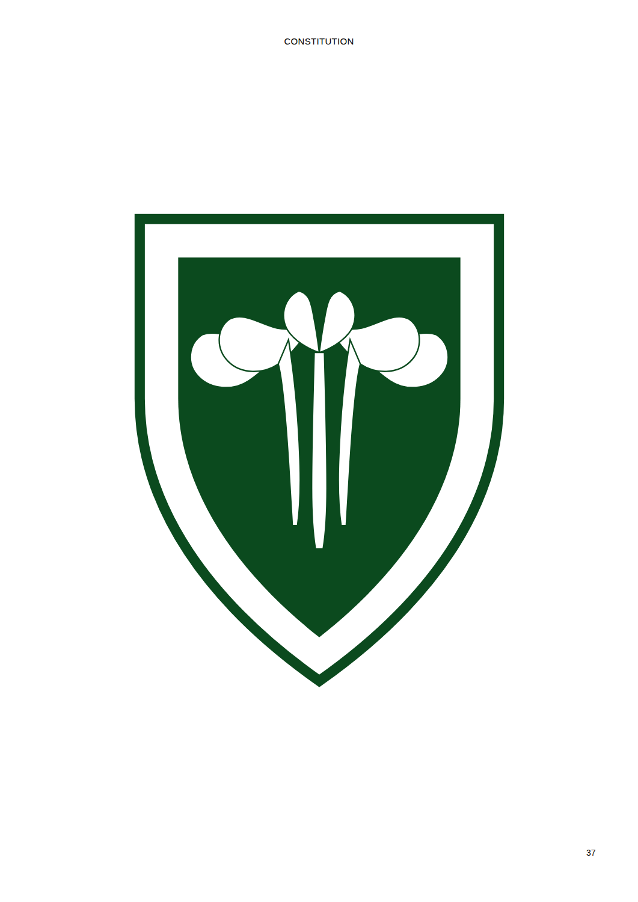CONSTITUTION
Shield with three feathers A dark green heraldic shield with a white inner field and a dark green panel charged with three white ostrich feathers.
37